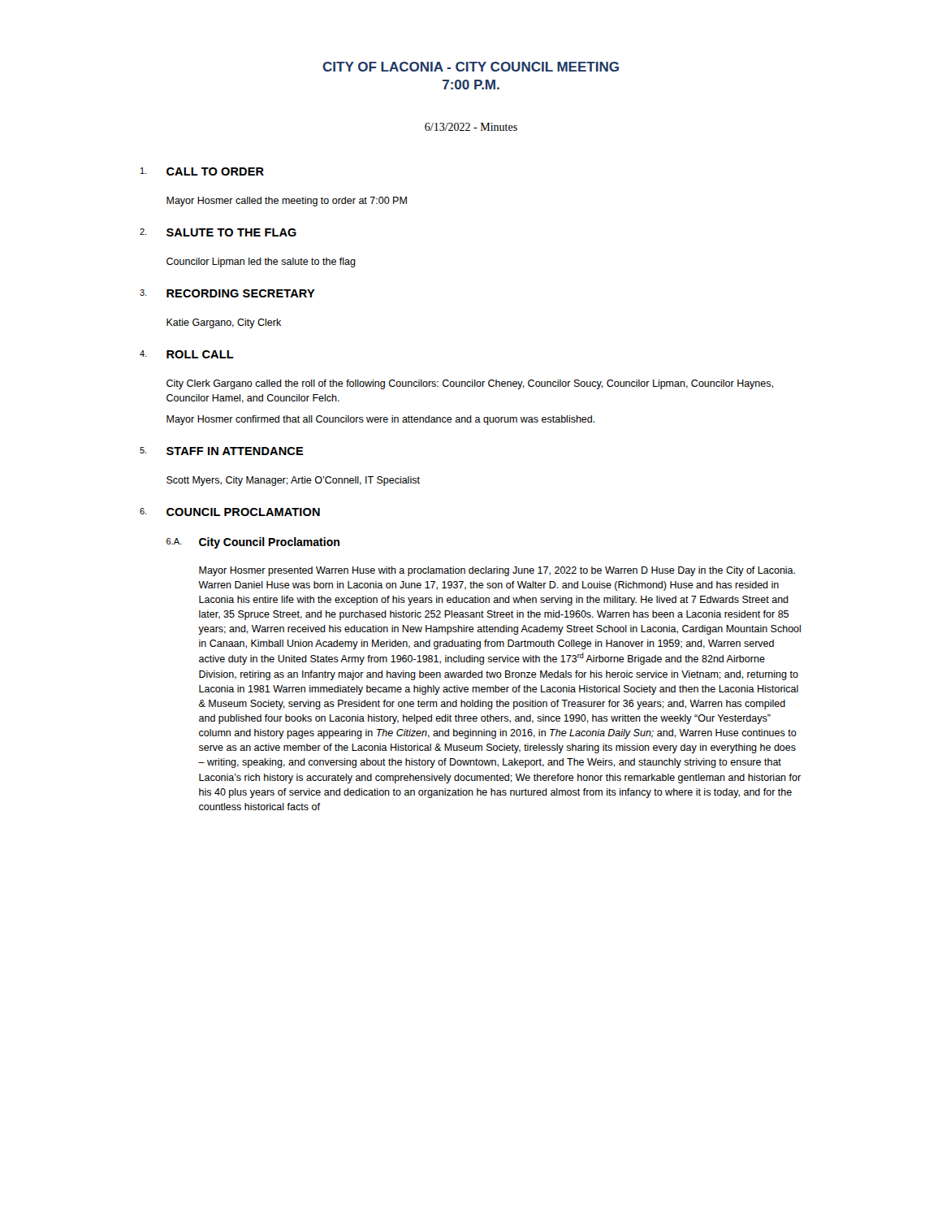CITY OF LACONIA - CITY COUNCIL MEETING
7:00 P.M.
6/13/2022 - Minutes
1.
CALL TO ORDER
Mayor Hosmer called the meeting to order at 7:00 PM
2.
SALUTE TO THE FLAG
Councilor Lipman led the salute to the flag
3.
RECORDING SECRETARY
Katie Gargano, City Clerk
4.
ROLL CALL
City Clerk Gargano called the roll of the following Councilors: Councilor Cheney, Councilor Soucy, Councilor Lipman, Councilor Haynes, Councilor Hamel, and Councilor Felch.
Mayor Hosmer confirmed that all Councilors were in attendance and a quorum was established.
5.
STAFF IN ATTENDANCE
Scott Myers, City Manager; Artie O’Connell, IT Specialist
6.
COUNCIL PROCLAMATION
6.A.
City Council Proclamation
Mayor Hosmer presented Warren Huse with a proclamation declaring June 17, 2022 to be Warren D Huse Day in the City of Laconia. Warren Daniel Huse was born in Laconia on June 17, 1937, the son of Walter D. and Louise (Richmond) Huse and has resided in Laconia his entire life with the exception of his years in education and when serving in the military. He lived at 7 Edwards Street and later, 35 Spruce Street, and he purchased historic 252 Pleasant Street in the mid-1960s. Warren has been a Laconia resident for 85 years; and, Warren received his education in New Hampshire attending Academy Street School in Laconia, Cardigan Mountain School in Canaan, Kimball Union Academy in Meriden, and graduating from Dartmouth College in Hanover in 1959; and, Warren served active duty in the United States Army from 1960-1981, including service with the 173rd Airborne Brigade and the 82nd Airborne Division, retiring as an Infantry major and having been awarded two Bronze Medals for his heroic service in Vietnam; and, returning to Laconia in 1981 Warren immediately became a highly active member of the Laconia Historical Society and then the Laconia Historical & Museum Society, serving as President for one term and holding the position of Treasurer for 36 years; and, Warren has compiled and published four books on Laconia history, helped edit three others, and, since 1990, has written the weekly “Our Yesterdays” column and history pages appearing in The Citizen, and beginning in 2016, in The Laconia Daily Sun; and, Warren Huse continues to serve as an active member of the Laconia Historical & Museum Society, tirelessly sharing its mission every day in everything he does – writing, speaking, and conversing about the history of Downtown, Lakeport, and The Weirs, and staunchly striving to ensure that Laconia’s rich history is accurately and comprehensively documented; We therefore honor this remarkable gentleman and historian for his 40 plus years of service and dedication to an organization he has nurtured almost from its infancy to where it is today, and for the countless historical facts of